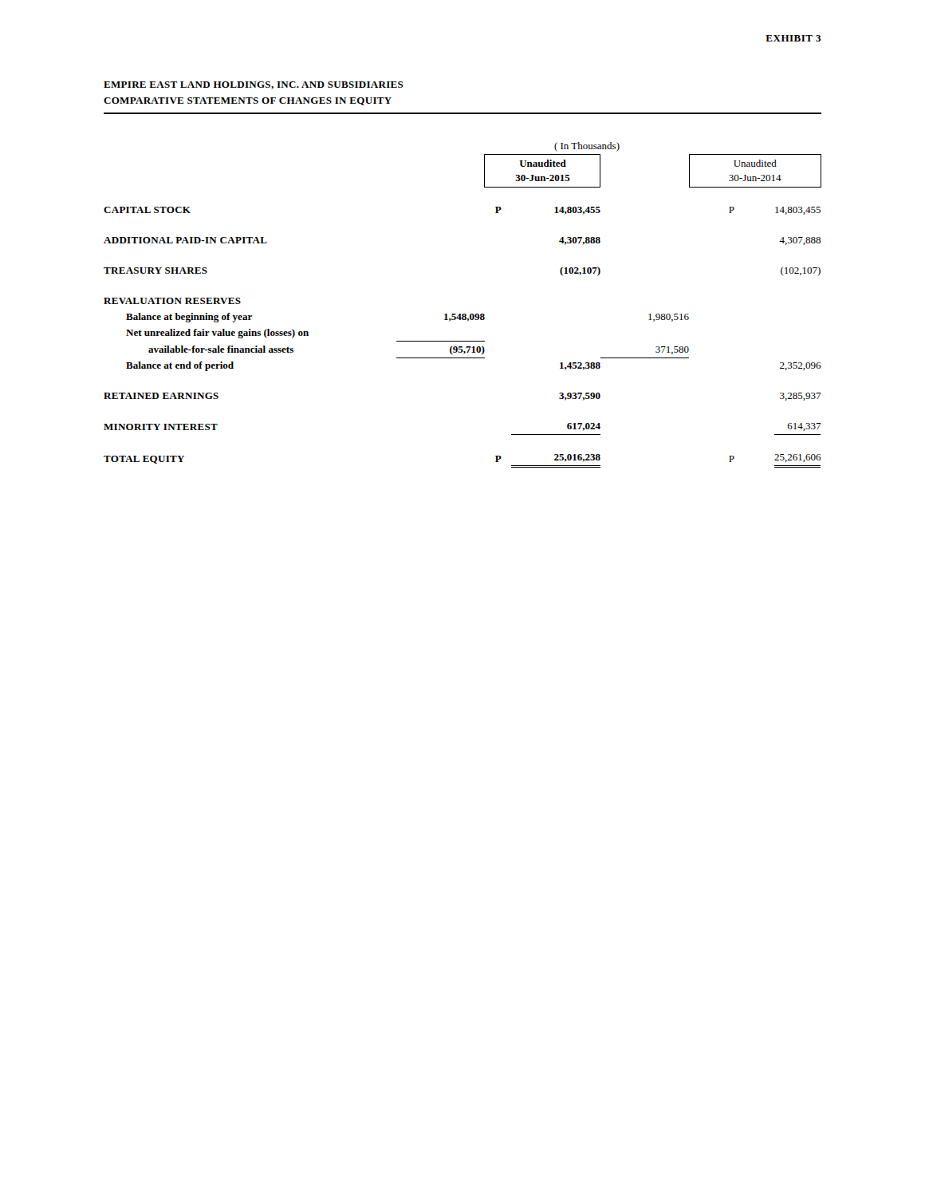EXHIBIT 3
EMPIRE EAST LAND HOLDINGS, INC. AND SUBSIDIARIES
COMPARATIVE STATEMENTS OF CHANGES IN EQUITY
| | | ( In Thousands) | | | |
| | | Unaudited 30-Jun-2015 | | Unaudited 30-Jun-2014 | |
| CAPITAL STOCK | | P | 14,803,455 | | P | 14,803,455 | |
| ADDITIONAL PAID-IN CAPITAL | | | 4,307,888 | | | 4,307,888 | |
| TREASURY SHARES | | | (102,107) | | | (102,107) | |
| REVALUATION RESERVES | | | | | | | |
| Balance at beginning of year | 1,548,098 | | | 1,980,516 | | | |
| Net unrealized fair value gains (losses) on | | | | | | | |
| available-for-sale financial assets | (95,710) | | | 371,580 | | | |
| Balance at end of period | | | 1,452,388 | | | 2,352,096 | |
| RETAINED EARNINGS | | | 3,937,590 | | | 3,285,937 | |
| MINORITY INTEREST | | | 617,024 | | | 614,337 | |
| TOTAL EQUITY | | P | 25,016,238 | | P | 25,261,606 | |